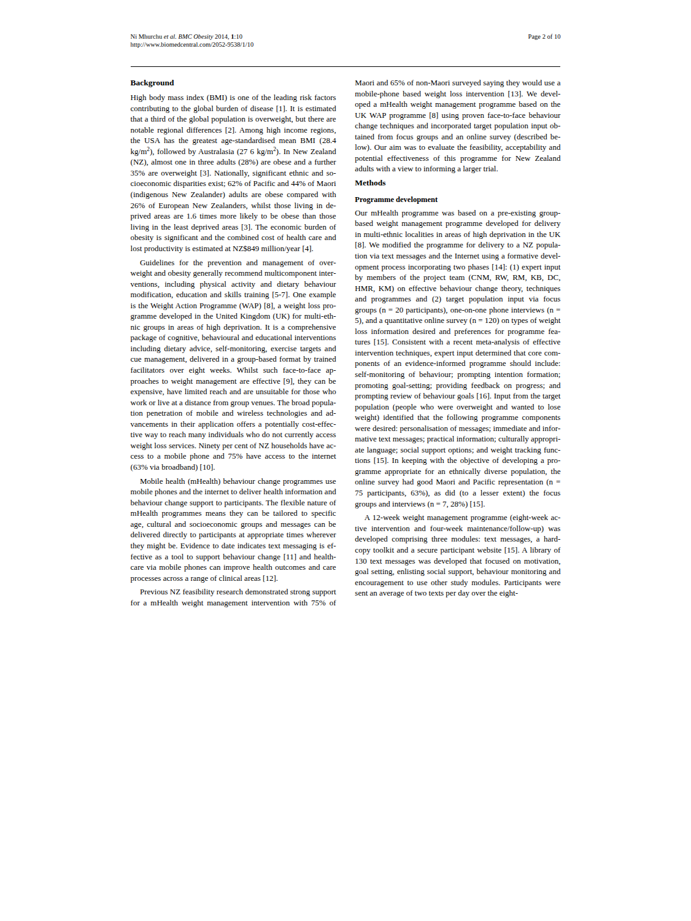Ni Mhurchu et al. BMC Obesity 2014, 1:10
http://www.biomedcentral.com/2052-9538/1/10
Page 2 of 10
Background
High body mass index (BMI) is one of the leading risk factors contributing to the global burden of disease [1]. It is estimated that a third of the global population is overweight, but there are notable regional differences [2]. Among high income regions, the USA has the greatest age-standardised mean BMI (28.4 kg/m2), followed by Australasia (27 6 kg/m2). In New Zealand (NZ), almost one in three adults (28%) are obese and a further 35% are overweight [3]. Nationally, significant ethnic and socioeconomic disparities exist; 62% of Pacific and 44% of Maori (indigenous New Zealander) adults are obese compared with 26% of European New Zealanders, whilst those living in deprived areas are 1.6 times more likely to be obese than those living in the least deprived areas [3]. The economic burden of obesity is significant and the combined cost of health care and lost productivity is estimated at NZ$849 million/year [4].
Guidelines for the prevention and management of overweight and obesity generally recommend multicomponent interventions, including physical activity and dietary behaviour modification, education and skills training [5-7]. One example is the Weight Action Programme (WAP) [8], a weight loss programme developed in the United Kingdom (UK) for multi-ethnic groups in areas of high deprivation. It is a comprehensive package of cognitive, behavioural and educational interventions including dietary advice, self-monitoring, exercise targets and cue management, delivered in a group-based format by trained facilitators over eight weeks. Whilst such face-to-face approaches to weight management are effective [9], they can be expensive, have limited reach and are unsuitable for those who work or live at a distance from group venues. The broad population penetration of mobile and wireless technologies and advancements in their application offers a potentially cost-effective way to reach many individuals who do not currently access weight loss services. Ninety per cent of NZ households have access to a mobile phone and 75% have access to the internet (63% via broadband) [10].
Mobile health (mHealth) behaviour change programmes use mobile phones and the internet to deliver health information and behaviour change support to participants. The flexible nature of mHealth programmes means they can be tailored to specific age, cultural and socioeconomic groups and messages can be delivered directly to participants at appropriate times wherever they might be. Evidence to date indicates text messaging is effective as a tool to support behaviour change [11] and healthcare via mobile phones can improve health outcomes and care processes across a range of clinical areas [12].
Previous NZ feasibility research demonstrated strong support for a mHealth weight management intervention with 75% of Maori and 65% of non-Maori surveyed saying they would use a mobile-phone based weight loss intervention [13]. We developed a mHealth weight management programme based on the UK WAP programme [8] using proven face-to-face behaviour change techniques and incorporated target population input obtained from focus groups and an online survey (described below). Our aim was to evaluate the feasibility, acceptability and potential effectiveness of this programme for New Zealand adults with a view to informing a larger trial.
Methods
Programme development
Our mHealth programme was based on a pre-existing group-based weight management programme developed for delivery in multi-ethnic localities in areas of high deprivation in the UK [8]. We modified the programme for delivery to a NZ population via text messages and the Internet using a formative development process incorporating two phases [14]: (1) expert input by members of the project team (CNM, RW, RM, KB, DC, HMR, KM) on effective behaviour change theory, techniques and programmes and (2) target population input via focus groups (n = 20 participants), one-on-one phone interviews (n = 5), and a quantitative online survey (n = 120) on types of weight loss information desired and preferences for programme features [15]. Consistent with a recent meta-analysis of effective intervention techniques, expert input determined that core components of an evidence-informed programme should include: self-monitoring of behaviour; prompting intention formation; promoting goal-setting; providing feedback on progress; and prompting review of behaviour goals [16]. Input from the target population (people who were overweight and wanted to lose weight) identified that the following programme components were desired: personalisation of messages; immediate and informative text messages; practical information; culturally appropriate language; social support options; and weight tracking functions [15]. In keeping with the objective of developing a programme appropriate for an ethnically diverse population, the online survey had good Maori and Pacific representation (n = 75 participants, 63%), as did (to a lesser extent) the focus groups and interviews (n = 7, 28%) [15].
A 12-week weight management programme (eight-week active intervention and four-week maintenance/follow-up) was developed comprising three modules: text messages, a hard-copy toolkit and a secure participant website [15]. A library of 130 text messages was developed that focused on motivation, goal setting, enlisting social support, behaviour monitoring and encouragement to use other study modules. Participants were sent an average of two texts per day over the eight-